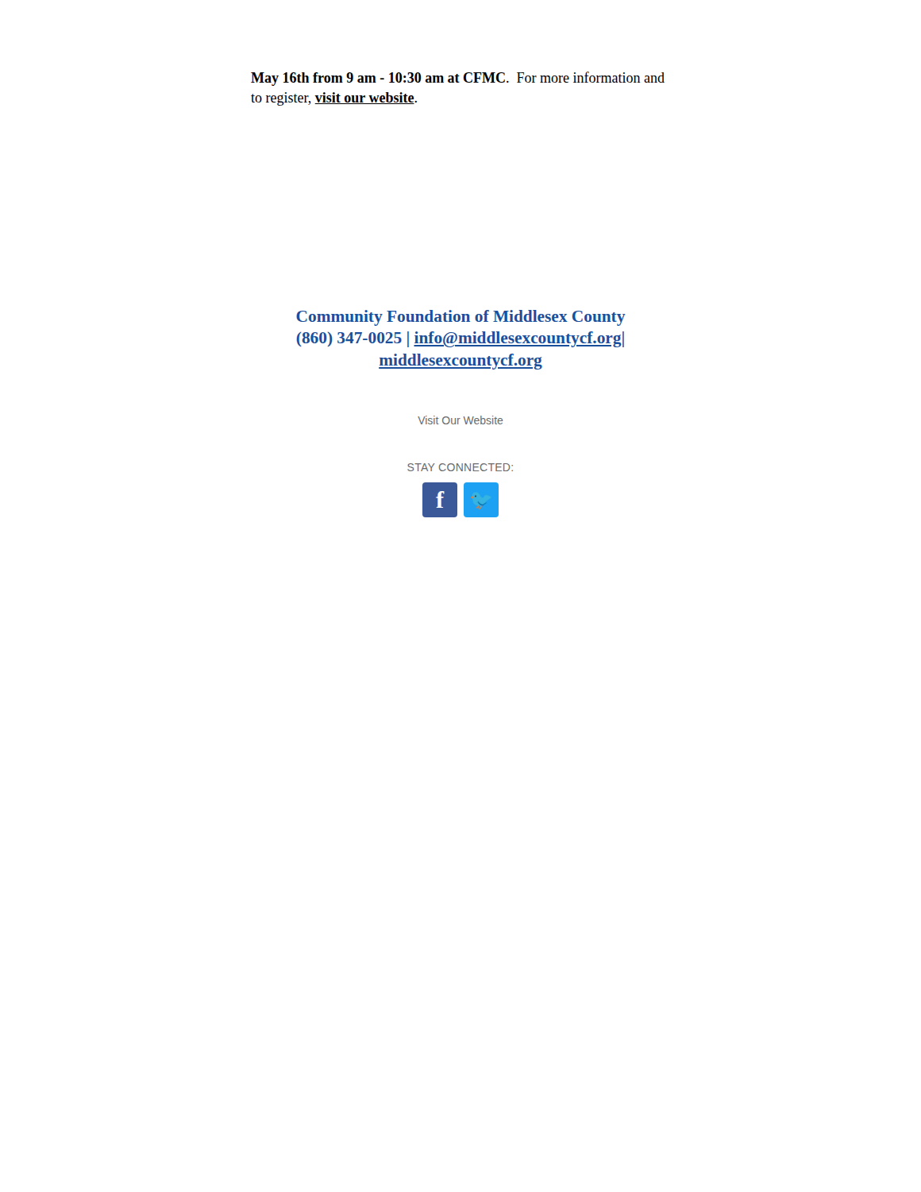May 16th from 9 am - 10:30 am at CFMC. For more information and to register, visit our website.
Community Foundation of Middlesex County
(860) 347-0025 | info@middlesexcountycf.org|
middlesexcountycf.org
Visit Our Website
STAY CONNECTED: